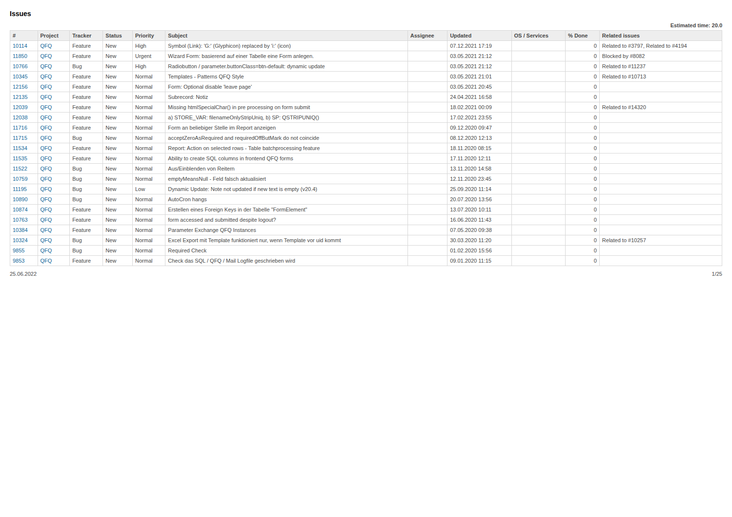Issues
Estimated time: 20.0
| # | Project | Tracker | Status | Priority | Subject | Assignee | Updated | OS / Services | % Done | Related issues |
| --- | --- | --- | --- | --- | --- | --- | --- | --- | --- | --- |
| 10114 | QFQ | Feature | New | High | Symbol (Link): 'G:' (Glyphicon) replaced by 'i:' (icon) | | 07.12.2021 17:19 | | 0 | Related to #3797, Related to #4194 |
| 11850 | QFQ | Feature | New | Urgent | Wizard Form: basierend auf einer Tabelle eine Form anlegen. | | 03.05.2021 21:12 | | 0 | Blocked by #8082 |
| 10766 | QFQ | Bug | New | High | Radiobutton / parameter.buttonClass=btn-default: dynamic update | | 03.05.2021 21:12 | | 0 | Related to #11237 |
| 10345 | QFQ | Feature | New | Normal | Templates - Patterns QFQ Style | | 03.05.2021 21:01 | | 0 | Related to #10713 |
| 12156 | QFQ | Feature | New | Normal | Form: Optional disable 'leave page' | | 03.05.2021 20:45 | | 0 | |
| 12135 | QFQ | Feature | New | Normal | Subrecord: Notiz | | 24.04.2021 16:58 | | 0 | |
| 12039 | QFQ | Feature | New | Normal | Missing htmlSpecialChar() in pre processing on form submit | | 18.02.2021 00:09 | | 0 | Related to #14320 |
| 12038 | QFQ | Feature | New | Normal | a) STORE_VAR: filenameOnlyStripUniq, b) SP: QSTRIPUNIQ() | | 17.02.2021 23:55 | | 0 | |
| 11716 | QFQ | Feature | New | Normal | Form an beliebiger Stelle im Report anzeigen | | 09.12.2020 09:47 | | 0 | |
| 11715 | QFQ | Bug | New | Normal | acceptZeroAsRequired and requiredOffButMark do not coincide | | 08.12.2020 12:13 | | 0 | |
| 11534 | QFQ | Feature | New | Normal | Report: Action on selected rows - Table batchprocessing feature | | 18.11.2020 08:15 | | 0 | |
| 11535 | QFQ | Feature | New | Normal | Ability to create SQL columns in frontend QFQ forms | | 17.11.2020 12:11 | | 0 | |
| 11522 | QFQ | Bug | New | Normal | Aus/Einblenden von Reitern | | 13.11.2020 14:58 | | 0 | |
| 10759 | QFQ | Bug | New | Normal | emptyMeansNull - Feld falsch aktualisiert | | 12.11.2020 23:45 | | 0 | |
| 11195 | QFQ | Bug | New | Low | Dynamic Update: Note not updated if new text is empty (v20.4) | | 25.09.2020 11:14 | | 0 | |
| 10890 | QFQ | Bug | New | Normal | AutoCron hangs | | 20.07.2020 13:56 | | 0 | |
| 10874 | QFQ | Feature | New | Normal | Erstellen eines Foreign Keys in der Tabelle "FormElement" | | 13.07.2020 10:11 | | 0 | |
| 10763 | QFQ | Feature | New | Normal | form accessed and submitted despite logout? | | 16.06.2020 11:43 | | 0 | |
| 10384 | QFQ | Feature | New | Normal | Parameter Exchange QFQ Instances | | 07.05.2020 09:38 | | 0 | |
| 10324 | QFQ | Bug | New | Normal | Excel Export mit Template funktioniert nur, wenn Template vor uid kommt | | 30.03.2020 11:20 | | 0 | Related to #10257 |
| 9855 | QFQ | Bug | New | Normal | Required Check | | 01.02.2020 15:56 | | 0 | |
| 9853 | QFQ | Feature | New | Normal | Check das SQL / QFQ / Mail Logfile geschrieben wird | | 09.01.2020 11:15 | | 0 | |
25.06.2022 1/25